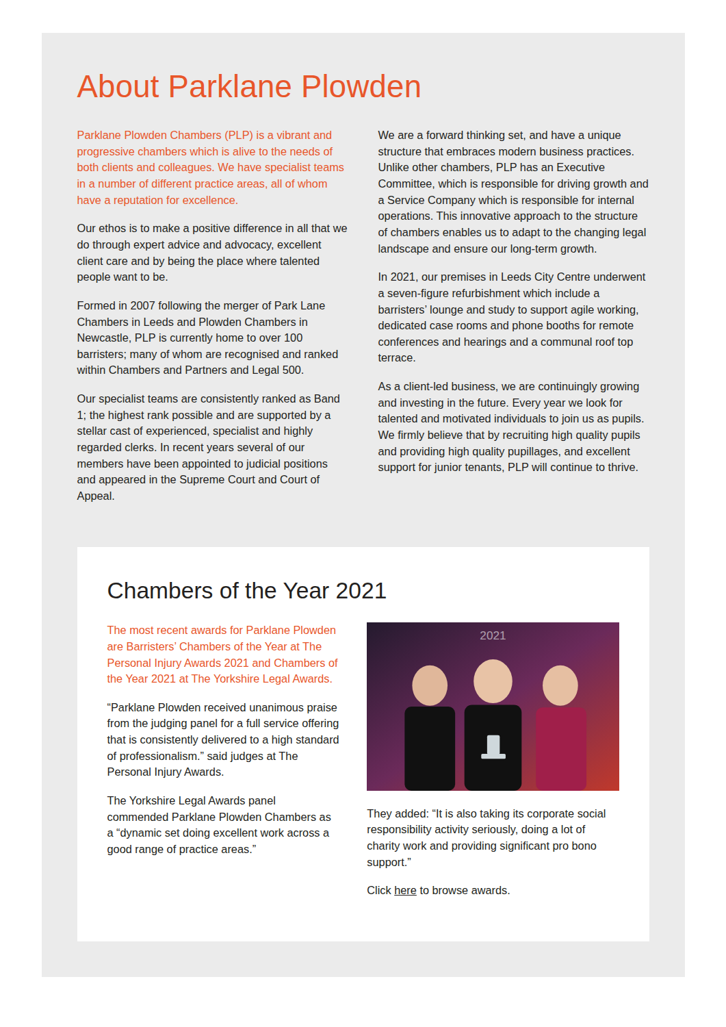About Parklane Plowden
Parklane Plowden Chambers (PLP) is a vibrant and progressive chambers which is alive to the needs of both clients and colleagues. We have specialist teams in a number of different practice areas, all of whom have a reputation for excellence.
Our ethos is to make a positive difference in all that we do through expert advice and advocacy, excellent client care and by being the place where talented people want to be.
Formed in 2007 following the merger of Park Lane Chambers in Leeds and Plowden Chambers in Newcastle, PLP is currently home to over 100 barristers; many of whom are recognised and ranked within Chambers and Partners and Legal 500.
Our specialist teams are consistently ranked as Band 1; the highest rank possible and are supported by a stellar cast of experienced, specialist and highly regarded clerks. In recent years several of our members have been appointed to judicial positions and appeared in the Supreme Court and Court of Appeal.
We are a forward thinking set, and have a unique structure that embraces modern business practices. Unlike other chambers, PLP has an Executive Committee, which is responsible for driving growth and a Service Company which is responsible for internal operations. This innovative approach to the structure of chambers enables us to adapt to the changing legal landscape and ensure our long-term growth.
In 2021, our premises in Leeds City Centre underwent a seven-figure refurbishment which include a barristers’ lounge and study to support agile working, dedicated case rooms and phone booths for remote conferences and hearings and a communal roof top terrace.
As a client-led business, we are continuingly growing and investing in the future. Every year we look for talented and motivated individuals to join us as pupils. We firmly believe that by recruiting high quality pupils and providing high quality pupillages, and excellent support for junior tenants, PLP will continue to thrive.
Chambers of the Year 2021
The most recent awards for Parklane Plowden are Barristers’ Chambers of the Year at The Personal Injury Awards 2021 and Chambers of the Year 2021 at The Yorkshire Legal Awards.
“Parklane Plowden received unanimous praise from the judging panel for a full service offering that is consistently delivered to a high standard of professionalism.” said judges at The Personal Injury Awards.
The Yorkshire Legal Awards panel commended Parklane Plowden Chambers as a “dynamic set doing excellent work across a good range of practice areas.”
They added: “It is also taking its corporate social responsibility activity seriously, doing a lot of charity work and providing significant pro bono support.”
Click here to browse awards.